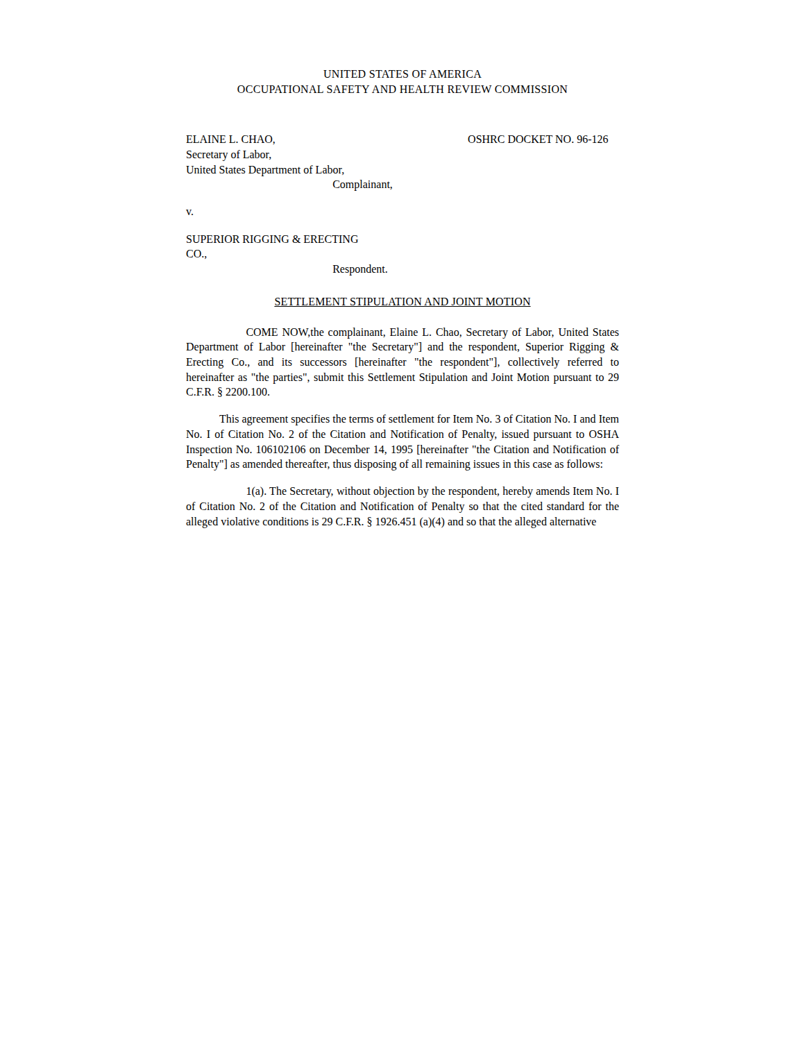UNITED STATES OF AMERICA
OCCUPATIONAL SAFETY AND HEALTH REVIEW COMMISSION
ELAINE L. CHAO,
Secretary of Labor,
United States Department of Labor,
Complainant,
OSHRC DOCKET NO. 96-126
v.
SUPERIOR RIGGING & ERECTING
CO.,
Respondent.
SETTLEMENT STIPULATION AND JOINT MOTION
COME NOW,the complainant, Elaine L. Chao, Secretary of Labor, United States Department of Labor [hereinafter "the Secretary"] and the respondent, Superior Rigging & Erecting Co., and its successors [hereinafter "the respondent"], collectively referred to hereinafter as "the parties", submit this Settlement Stipulation and Joint Motion pursuant to 29 C.F.R. § 2200.100.
This agreement specifies the terms of settlement for Item No. 3 of Citation No. I and Item No. I of Citation No. 2 of the Citation and Notification of Penalty, issued pursuant to OSHA Inspection No. 106102106 on December 14, 1995 [hereinafter "the Citation and Notification of Penalty"] as amended thereafter, thus disposing of all remaining issues in this case as follows:
1(a). The Secretary, without objection by the respondent, hereby amends Item No. I of Citation No. 2 of the Citation and Notification of Penalty so that the cited standard for the alleged violative conditions is 29 C.F.R. § 1926.451 (a)(4) and so that the alleged alternative